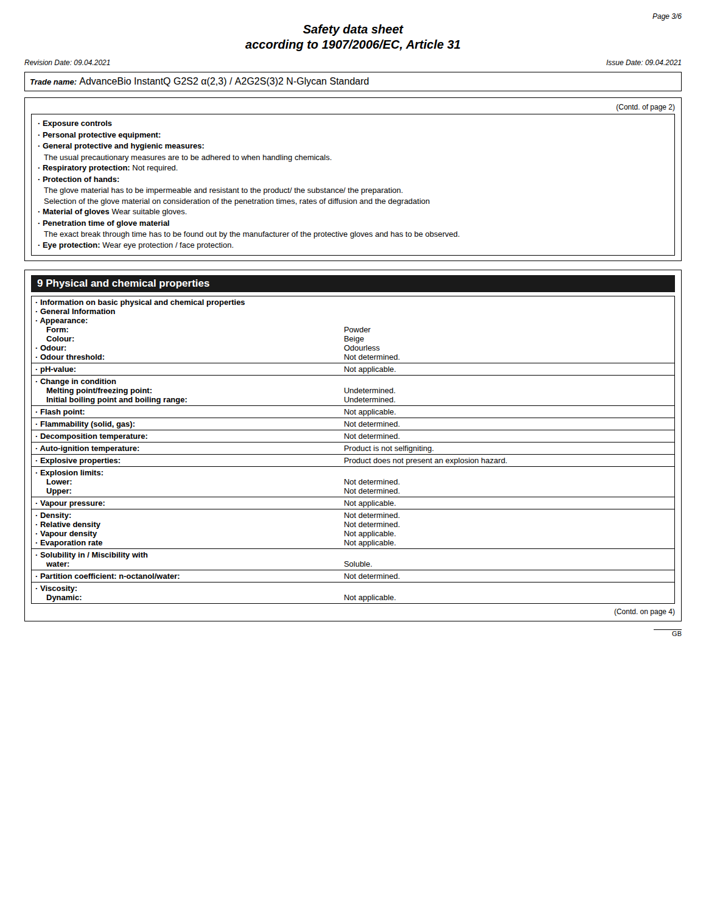Page 3/6
Safety data sheet
according to 1907/2006/EC, Article 31
Revision Date: 09.04.2021 Issue Date: 09.04.2021
Trade name: AdvanceBio InstantQ G2S2 α(2,3) / A2G2S(3)2 N-Glycan Standard
(Contd. of page 2)
Exposure controls
Personal protective equipment:
General protective and hygienic measures:
The usual precautionary measures are to be adhered to when handling chemicals.
Respiratory protection: Not required.
Protection of hands:
The glove material has to be impermeable and resistant to the product/ the substance/ the preparation.
Selection of the glove material on consideration of the penetration times, rates of diffusion and the degradation
Material of gloves Wear suitable gloves.
Penetration time of glove material
The exact break through time has to be found out by the manufacturer of the protective gloves and has to be observed.
Eye protection: Wear eye protection / face protection.
9 Physical and chemical properties
Information on basic physical and chemical properties
General Information
Appearance:
Form:
Colour:
Odour:
Odour threshold:
Powder
Beige
Odourless
Not determined.
pH-value:
Not applicable.
Change in condition
Melting point/freezing point:
Initial boiling point and boiling range:
Undetermined.
Undetermined.
Flash point:
Not applicable.
Flammability (solid, gas):
Not determined.
Decomposition temperature:
Not determined.
Auto-ignition temperature:
Product is not selfigniting.
Explosive properties:
Product does not present an explosion hazard.
Explosion limits:
Lower:
Upper:
Not determined.
Not determined.
Vapour pressure:
Not applicable.
Density:
Relative density
Vapour density
Evaporation rate
Not determined.
Not determined.
Not applicable.
Not applicable.
Solubility in / Miscibility with
water:
Soluble.
Partition coefficient: n-octanol/water:
Not determined.
Viscosity:
Dynamic:
Not applicable.
(Contd. on page 4)
GB